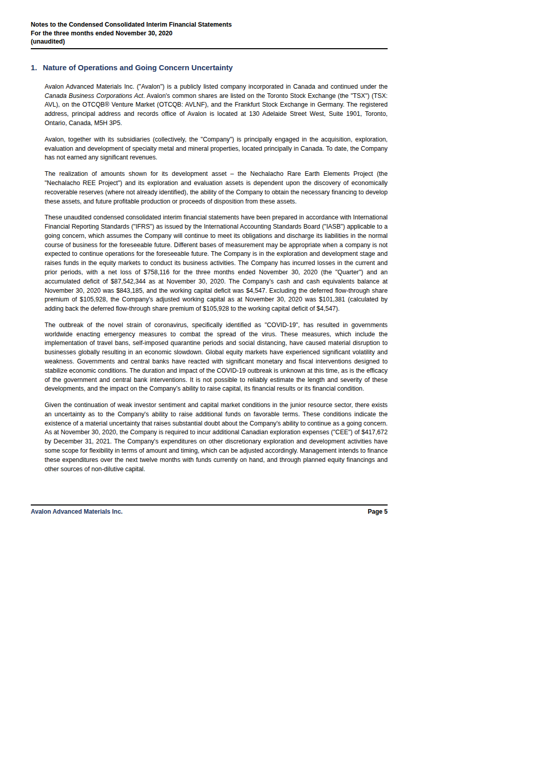Notes to the Condensed Consolidated Interim Financial Statements
For the three months ended November 30, 2020
(unaudited)
1. Nature of Operations and Going Concern Uncertainty
Avalon Advanced Materials Inc. ("Avalon") is a publicly listed company incorporated in Canada and continued under the Canada Business Corporations Act. Avalon's common shares are listed on the Toronto Stock Exchange (the "TSX") (TSX: AVL), on the OTCQB® Venture Market (OTCQB: AVLNF), and the Frankfurt Stock Exchange in Germany. The registered address, principal address and records office of Avalon is located at 130 Adelaide Street West, Suite 1901, Toronto, Ontario, Canada, M5H 3P5.
Avalon, together with its subsidiaries (collectively, the "Company") is principally engaged in the acquisition, exploration, evaluation and development of specialty metal and mineral properties, located principally in Canada. To date, the Company has not earned any significant revenues.
The realization of amounts shown for its development asset – the Nechalacho Rare Earth Elements Project (the "Nechalacho REE Project") and its exploration and evaluation assets is dependent upon the discovery of economically recoverable reserves (where not already identified), the ability of the Company to obtain the necessary financing to develop these assets, and future profitable production or proceeds of disposition from these assets.
These unaudited condensed consolidated interim financial statements have been prepared in accordance with International Financial Reporting Standards ("IFRS") as issued by the International Accounting Standards Board ("IASB") applicable to a going concern, which assumes the Company will continue to meet its obligations and discharge its liabilities in the normal course of business for the foreseeable future. Different bases of measurement may be appropriate when a company is not expected to continue operations for the foreseeable future. The Company is in the exploration and development stage and raises funds in the equity markets to conduct its business activities. The Company has incurred losses in the current and prior periods, with a net loss of $758,116 for the three months ended November 30, 2020 (the "Quarter") and an accumulated deficit of $87,542,344 as at November 30, 2020. The Company's cash and cash equivalents balance at November 30, 2020 was $843,185, and the working capital deficit was $4,547. Excluding the deferred flow-through share premium of $105,928, the Company's adjusted working capital as at November 30, 2020 was $101,381 (calculated by adding back the deferred flow-through share premium of $105,928 to the working capital deficit of $4,547).
The outbreak of the novel strain of coronavirus, specifically identified as "COVID-19", has resulted in governments worldwide enacting emergency measures to combat the spread of the virus. These measures, which include the implementation of travel bans, self-imposed quarantine periods and social distancing, have caused material disruption to businesses globally resulting in an economic slowdown. Global equity markets have experienced significant volatility and weakness. Governments and central banks have reacted with significant monetary and fiscal interventions designed to stabilize economic conditions. The duration and impact of the COVID-19 outbreak is unknown at this time, as is the efficacy of the government and central bank interventions. It is not possible to reliably estimate the length and severity of these developments, and the impact on the Company's ability to raise capital, its financial results or its financial condition.
Given the continuation of weak investor sentiment and capital market conditions in the junior resource sector, there exists an uncertainty as to the Company's ability to raise additional funds on favorable terms. These conditions indicate the existence of a material uncertainty that raises substantial doubt about the Company's ability to continue as a going concern. As at November 30, 2020, the Company is required to incur additional Canadian exploration expenses ("CEE") of $417,672 by December 31, 2021. The Company's expenditures on other discretionary exploration and development activities have some scope for flexibility in terms of amount and timing, which can be adjusted accordingly. Management intends to finance these expenditures over the next twelve months with funds currently on hand, and through planned equity financings and other sources of non-dilutive capital.
Avalon Advanced Materials Inc. Page 5